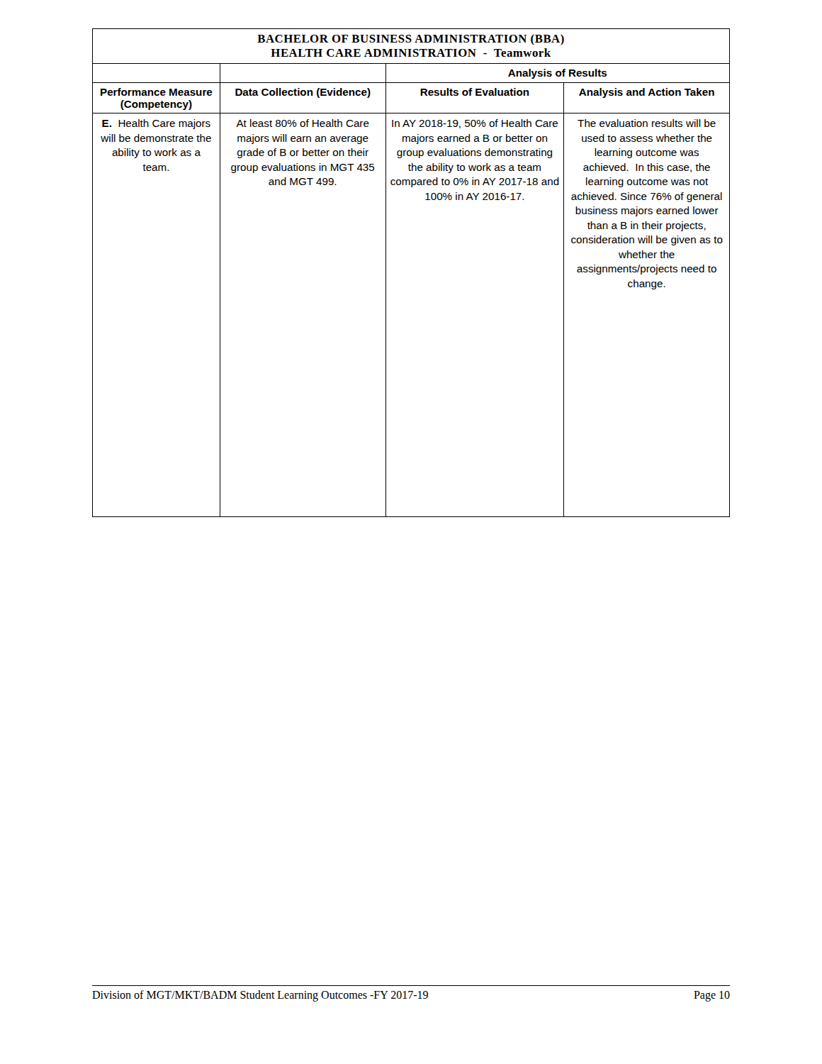| BACHELOR OF BUSINESS ADMINISTRATION (BBA) HEALTH CARE ADMINISTRATION - Teamwork |
| | | Analysis of Results |
| Performance Measure (Competency) | Data Collection (Evidence) | Results of Evaluation | Analysis and Action Taken |
| E. Health Care majors will be demonstrate the ability to work as a team. | At least 80% of Health Care majors will earn an average grade of B or better on their group evaluations in MGT 435 and MGT 499. | In AY 2018-19, 50% of Health Care majors earned a B or better on group evaluations demonstrating the ability to work as a team compared to 0% in AY 2017-18 and 100% in AY 2016-17. | The evaluation results will be used to assess whether the learning outcome was achieved. In this case, the learning outcome was not achieved. Since 76% of general business majors earned lower than a B in their projects, consideration will be given as to whether the assignments/projects need to change. |
Division of MGT/MKT/BADM Student Learning Outcomes -FY 2017-19
Page 10